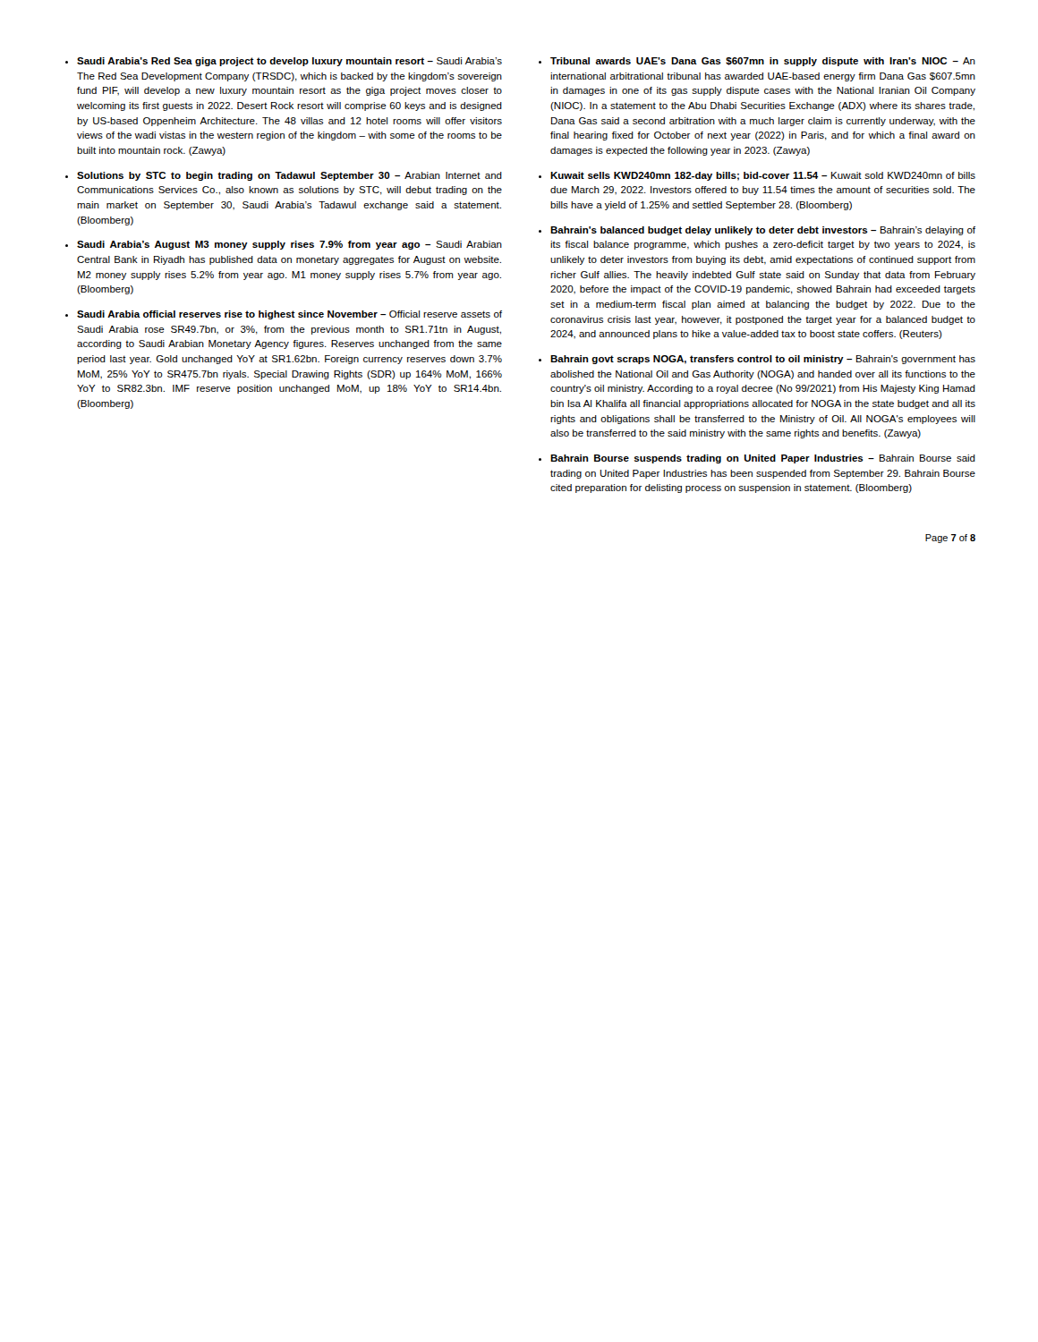Saudi Arabia's Red Sea giga project to develop luxury mountain resort – Saudi Arabia’s The Red Sea Development Company (TRSDC), which is backed by the kingdom’s sovereign fund PIF, will develop a new luxury mountain resort as the giga project moves closer to welcoming its first guests in 2022. Desert Rock resort will comprise 60 keys and is designed by US-based Oppenheim Architecture. The 48 villas and 12 hotel rooms will offer visitors views of the wadi vistas in the western region of the kingdom – with some of the rooms to be built into mountain rock. (Zawya)
Solutions by STC to begin trading on Tadawul September 30 – Arabian Internet and Communications Services Co., also known as solutions by STC, will debut trading on the main market on September 30, Saudi Arabia’s Tadawul exchange said a statement. (Bloomberg)
Saudi Arabia’s August M3 money supply rises 7.9% from year ago – Saudi Arabian Central Bank in Riyadh has published data on monetary aggregates for August on website. M2 money supply rises 5.2% from year ago. M1 money supply rises 5.7% from year ago. (Bloomberg)
Saudi Arabia official reserves rise to highest since November – Official reserve assets of Saudi Arabia rose SR49.7bn, or 3%, from the previous month to SR1.71tn in August, according to Saudi Arabian Monetary Agency figures. Reserves unchanged from the same period last year. Gold unchanged YoY at SR1.62bn. Foreign currency reserves down 3.7% MoM, 25% YoY to SR475.7bn riyals. Special Drawing Rights (SDR) up 164% MoM, 166% YoY to SR82.3bn. IMF reserve position unchanged MoM, up 18% YoY to SR14.4bn. (Bloomberg)
Tribunal awards UAE's Dana Gas $607mn in supply dispute with Iran's NIOC – An international arbitrational tribunal has awarded UAE-based energy firm Dana Gas $607.5mn in damages in one of its gas supply dispute cases with the National Iranian Oil Company (NIOC). In a statement to the Abu Dhabi Securities Exchange (ADX) where its shares trade, Dana Gas said a second arbitration with a much larger claim is currently underway, with the final hearing fixed for October of next year (2022) in Paris, and for which a final award on damages is expected the following year in 2023. (Zawya)
Kuwait sells KWD240mn 182-day bills; bid-cover 11.54 – Kuwait sold KWD240mn of bills due March 29, 2022. Investors offered to buy 11.54 times the amount of securities sold. The bills have a yield of 1.25% and settled September 28. (Bloomberg)
Bahrain's balanced budget delay unlikely to deter debt investors – Bahrain’s delaying of its fiscal balance programme, which pushes a zero-deficit target by two years to 2024, is unlikely to deter investors from buying its debt, amid expectations of continued support from richer Gulf allies. The heavily indebted Gulf state said on Sunday that data from February 2020, before the impact of the COVID-19 pandemic, showed Bahrain had exceeded targets set in a medium-term fiscal plan aimed at balancing the budget by 2022. Due to the coronavirus crisis last year, however, it postponed the target year for a balanced budget to 2024, and announced plans to hike a value-added tax to boost state coffers. (Reuters)
Bahrain govt scraps NOGA, transfers control to oil ministry – Bahrain's government has abolished the National Oil and Gas Authority (NOGA) and handed over all its functions to the country's oil ministry. According to a royal decree (No 99/2021) from His Majesty King Hamad bin Isa Al Khalifa all financial appropriations allocated for NOGA in the state budget and all its rights and obligations shall be transferred to the Ministry of Oil. All NOGA's employees will also be transferred to the said ministry with the same rights and benefits. (Zawya)
Bahrain Bourse suspends trading on United Paper Industries – Bahrain Bourse said trading on United Paper Industries has been suspended from September 29. Bahrain Bourse cited preparation for delisting process on suspension in statement. (Bloomberg)
Page 7 of 8